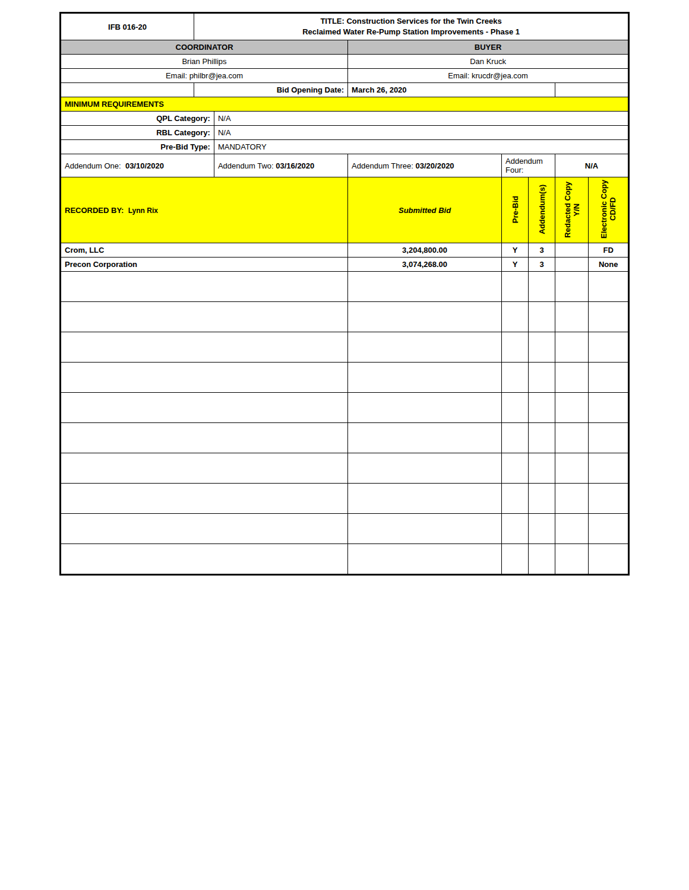| IFB 016-20 | TITLE: Construction Services for the Twin Creeks Reclaimed Water Re-Pump Station Improvements - Phase 1 |
| COORDINATOR | BUYER |
| Brian Phillips | Dan Kruck |
| Email: philbr@jea.com | Email: krucdr@jea.com |
| | Bid Opening Date: | March 26, 2020 | |
| MINIMUM REQUIREMENTS |
| QPL Category: | N/A |
| RBL Category: | N/A |
| Pre-Bid Type: | MANDATORY |
| Addendum One: 03/10/2020 | Addendum Two: 03/16/2020 | Addendum Three: 03/20/2020 | Addendum Four: | N/A |
| RECORDED BY: Lynn Rix | Submitted Bid | Pre-Bid | Addendum(s) | Redacted Copy Y/N | Electronic Copy CD/FD |
| Crom, LLC | 3,204,800.00 | Y | 3 | | FD |
| Precon Corporation | 3,074,268.00 | Y | 3 | | None |